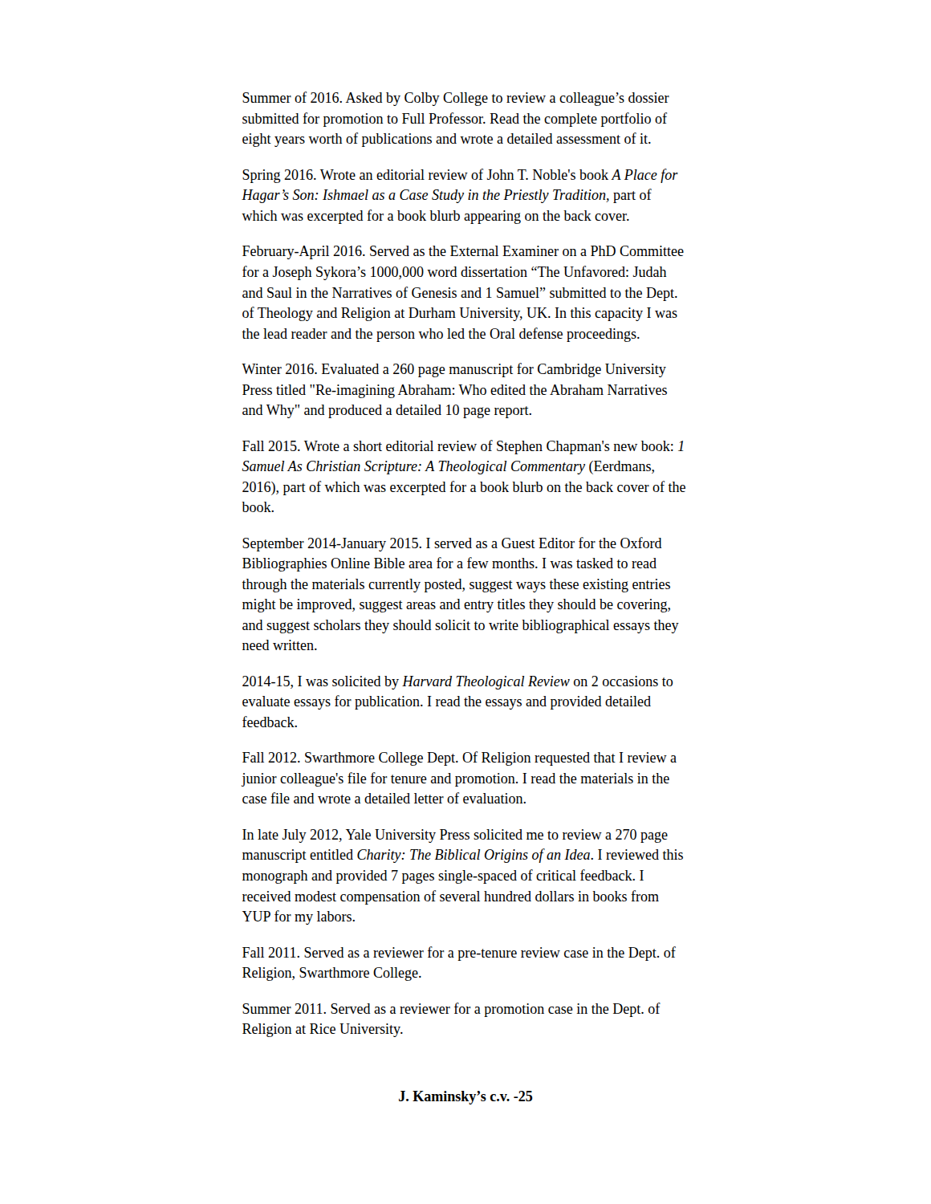Summer of 2016. Asked by Colby College to review a colleague’s dossier submitted for promotion to Full Professor. Read the complete portfolio of eight years worth of publications and wrote a detailed assessment of it.
Spring 2016. Wrote an editorial review of John T. Noble's book A Place for Hagar’s Son: Ishmael as a Case Study in the Priestly Tradition, part of which was excerpted for a book blurb appearing on the back cover.
February-April 2016. Served as the External Examiner on a PhD Committee for a Joseph Sykora’s 1000,000 word dissertation “The Unfavored: Judah and Saul in the Narratives of Genesis and 1 Samuel” submitted to the Dept. of Theology and Religion at Durham University, UK. In this capacity I was the lead reader and the person who led the Oral defense proceedings.
Winter 2016. Evaluated a 260 page manuscript for Cambridge University Press titled "Re-imagining Abraham: Who edited the Abraham Narratives and Why" and produced a detailed 10 page report.
Fall 2015. Wrote a short editorial review of Stephen Chapman's new book: 1 Samuel As Christian Scripture: A Theological Commentary (Eerdmans, 2016), part of which was excerpted for a book blurb on the back cover of the book.
September 2014-January 2015. I served as a Guest Editor for the Oxford Bibliographies Online Bible area for a few months. I was tasked to read through the materials currently posted, suggest ways these existing entries might be improved, suggest areas and entry titles they should be covering, and suggest scholars they should solicit to write bibliographical essays they need written.
2014-15, I was solicited by Harvard Theological Review on 2 occasions to evaluate essays for publication. I read the essays and provided detailed feedback.
Fall 2012. Swarthmore College Dept. Of Religion requested that I review a junior colleague's file for tenure and promotion. I read the materials in the case file and wrote a detailed letter of evaluation.
In late July 2012, Yale University Press solicited me to review a 270 page manuscript entitled Charity: The Biblical Origins of an Idea. I reviewed this monograph and provided 7 pages single-spaced of critical feedback. I received modest compensation of several hundred dollars in books from YUP for my labors.
Fall 2011. Served as a reviewer for a pre-tenure review case in the Dept. of Religion, Swarthmore College.
Summer 2011. Served as a reviewer for a promotion case in the Dept. of Religion at Rice University.
J. Kaminsky’s c.v. -25